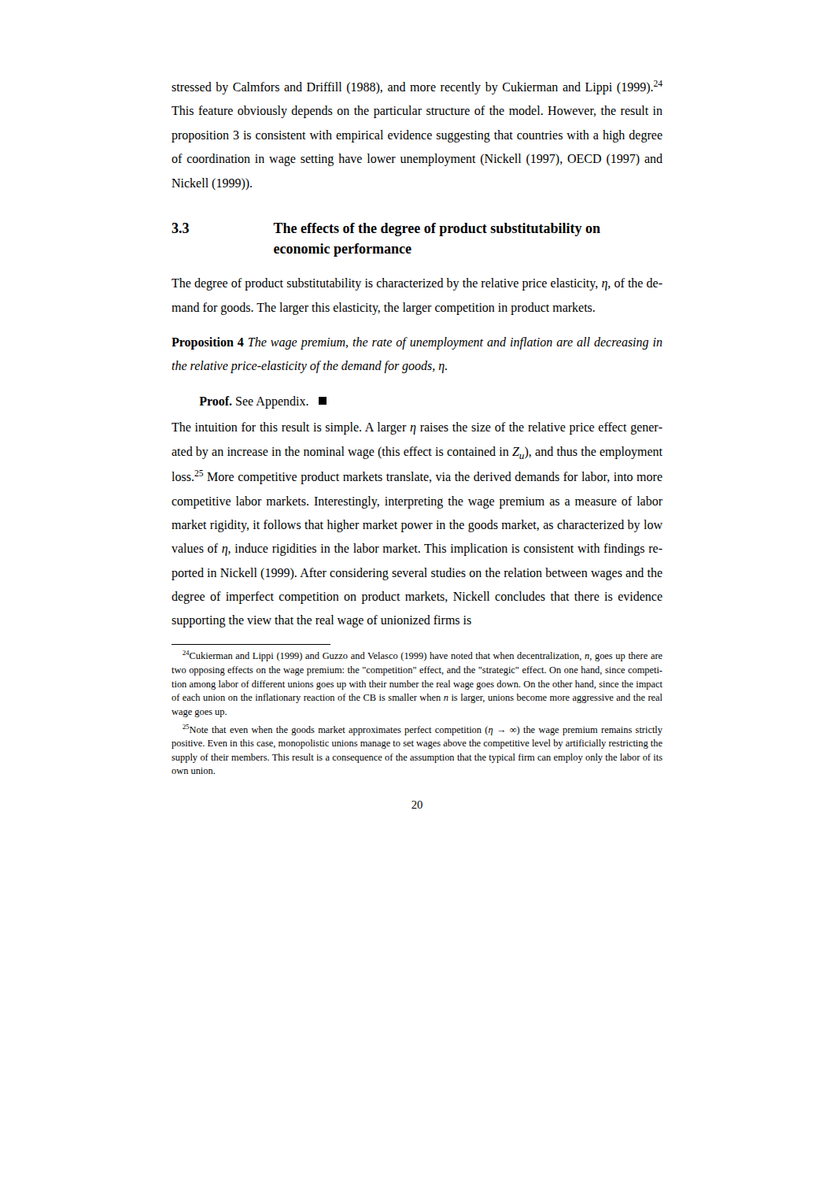stressed by Calmfors and Driffill (1988), and more recently by Cukierman and Lippi (1999).24 This feature obviously depends on the particular structure of the model. However, the result in proposition 3 is consistent with empirical evidence suggesting that countries with a high degree of coordination in wage setting have lower unemployment (Nickell (1997), OECD (1997) and Nickell (1999)).
3.3 The effects of the degree of product substitutability on economic performance
The degree of product substitutability is characterized by the relative price elasticity, η, of the demand for goods. The larger this elasticity, the larger competition in product markets.
Proposition 4 The wage premium, the rate of unemployment and inflation are all decreasing in the relative price-elasticity of the demand for goods, η.
Proof. See Appendix.
The intuition for this result is simple. A larger η raises the size of the relative price effect generated by an increase in the nominal wage (this effect is contained in Zu), and thus the employment loss.25 More competitive product markets translate, via the derived demands for labor, into more competitive labor markets. Interestingly, interpreting the wage premium as a measure of labor market rigidity, it follows that higher market power in the goods market, as characterized by low values of η, induce rigidities in the labor market. This implication is consistent with findings reported in Nickell (1999). After considering several studies on the relation between wages and the degree of imperfect competition on product markets, Nickell concludes that there is evidence supporting the view that the real wage of unionized firms is
24Cukierman and Lippi (1999) and Guzzo and Velasco (1999) have noted that when decentralization, n, goes up there are two opposing effects on the wage premium: the "competition" effect, and the "strategic" effect. On one hand, since competition among labor of different unions goes up with their number the real wage goes down. On the other hand, since the impact of each union on the inflationary reaction of the CB is smaller when n is larger, unions become more aggressive and the real wage goes up.
25Note that even when the goods market approximates perfect competition (η → ∞) the wage premium remains strictly positive. Even in this case, monopolistic unions manage to set wages above the competitive level by artificially restricting the supply of their members. This result is a consequence of the assumption that the typical firm can employ only the labor of its own union.
20